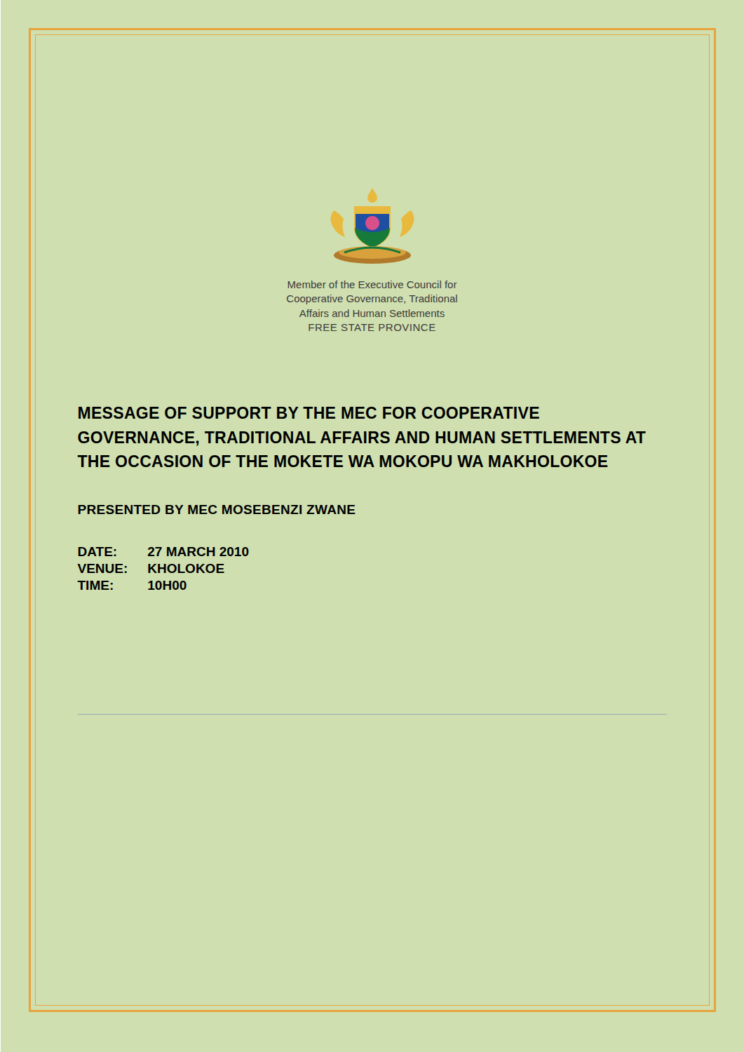Member of the Executive Council for
Cooperative Governance, Traditional
Affairs and Human Settlements
FREE STATE PROVINCE
MESSAGE OF SUPPORT BY THE MEC FOR COOPERATIVE GOVERNANCE, TRADITIONAL AFFAIRS AND HUMAN SETTLEMENTS AT THE OCCASION OF THE MOKETE WA MOKOPU WA MAKHOLOKOE
PRESENTED BY MEC MOSEBENZI ZWANE
| DATE: | 27 MARCH 2010 |
| VENUE: | KHOLOKOE |
| TIME: | 10H00 |